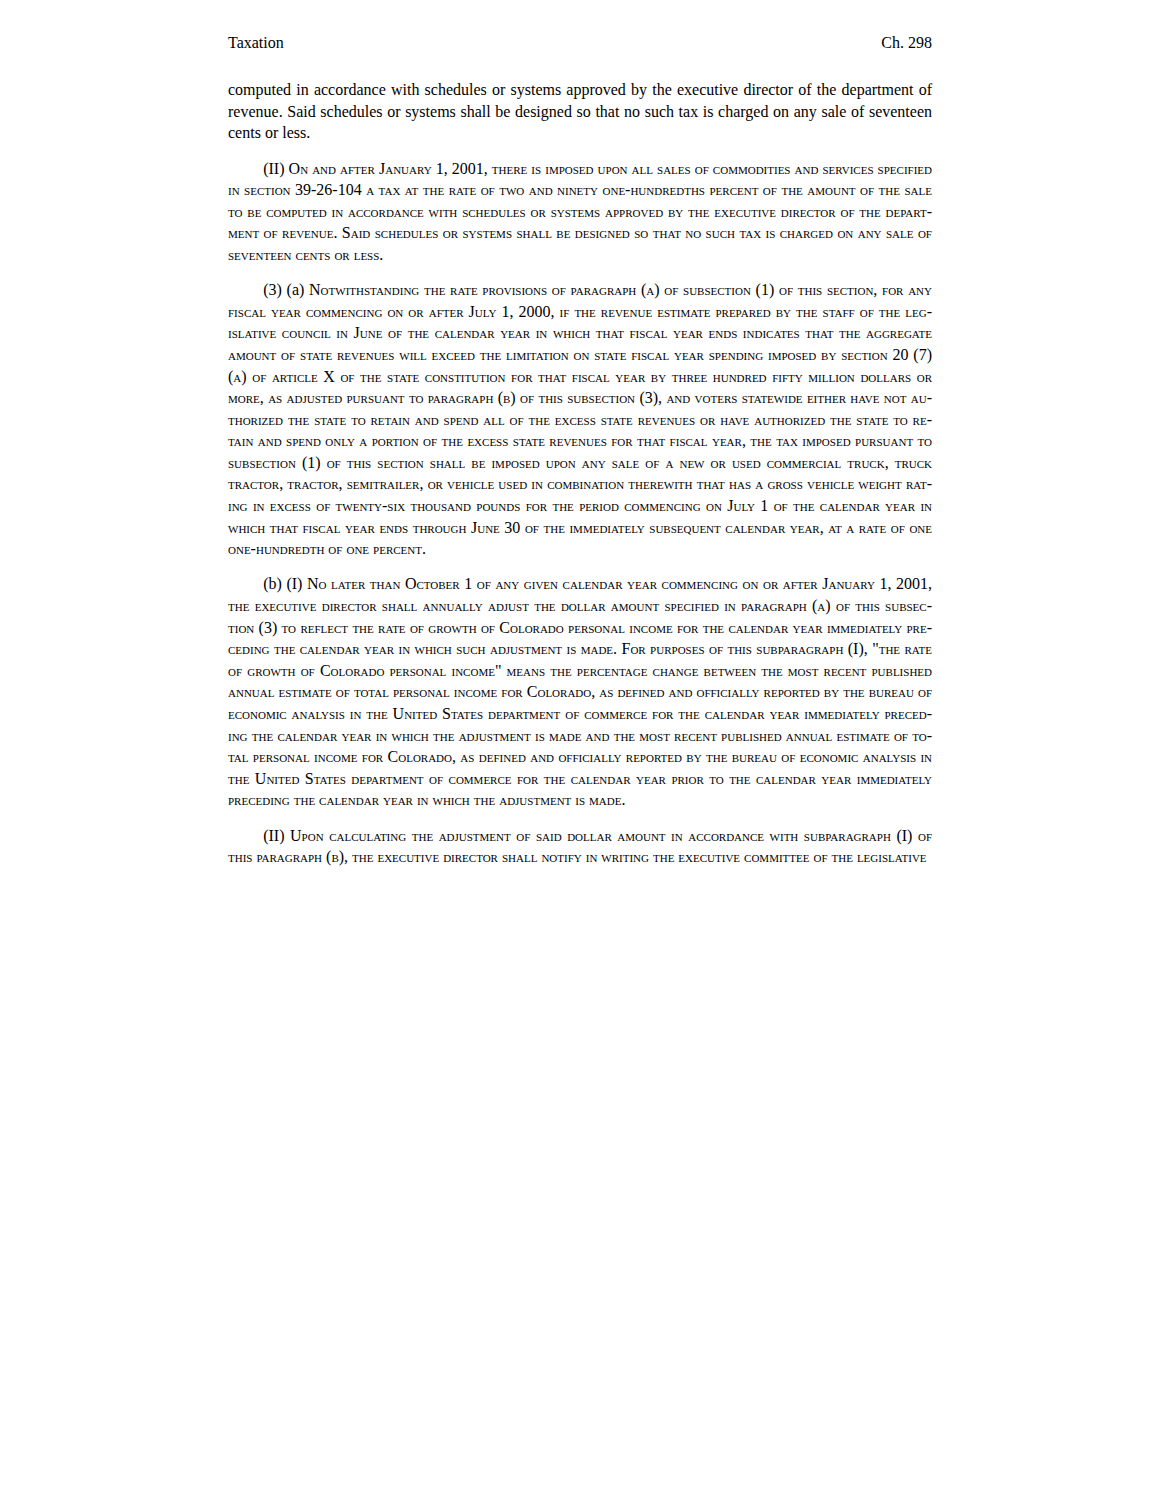Taxation Ch. 298
computed in accordance with schedules or systems approved by the executive director of the department of revenue. Said schedules or systems shall be designed so that no such tax is charged on any sale of seventeen cents or less.
(II) On and after January 1, 2001, there is imposed upon all sales of commodities and services specified in section 39-26-104 a tax at the rate of two and ninety one-hundredths percent of the amount of the sale to be computed in accordance with schedules or systems approved by the executive director of the department of revenue. Said schedules or systems shall be designed so that no such tax is charged on any sale of seventeen cents or less.
(3) (a) Notwithstanding the rate provisions of paragraph (a) of subsection (1) of this section, for any fiscal year commencing on or after July 1, 2000, if the revenue estimate prepared by the staff of the legislative council in June of the calendar year in which that fiscal year ends indicates that the aggregate amount of state revenues will exceed the limitation on state fiscal year spending imposed by section 20 (7) (a) of article X of the state constitution for that fiscal year by three hundred fifty million dollars or more, as adjusted pursuant to paragraph (b) of this subsection (3), and voters statewide either have not authorized the state to retain and spend all of the excess state revenues or have authorized the state to retain and spend only a portion of the excess state revenues for that fiscal year, the tax imposed pursuant to subsection (1) of this section shall be imposed upon any sale of a new or used commercial truck, truck tractor, tractor, semitrailer, or vehicle used in combination therewith that has a gross vehicle weight rating in excess of twenty-six thousand pounds for the period commencing on July 1 of the calendar year in which that fiscal year ends through June 30 of the immediately subsequent calendar year, at a rate of one one-hundredth of one percent.
(b) (I) No later than October 1 of any given calendar year commencing on or after January 1, 2001, the executive director shall annually adjust the dollar amount specified in paragraph (a) of this subsection (3) to reflect the rate of growth of Colorado personal income for the calendar year immediately preceding the calendar year in which such adjustment is made. For purposes of this subparagraph (I), "the rate of growth of Colorado personal income" means the percentage change between the most recent published annual estimate of total personal income for Colorado, as defined and officially reported by the bureau of economic analysis in the United States department of commerce for the calendar year immediately preceding the calendar year in which the adjustment is made and the most recent published annual estimate of total personal income for Colorado, as defined and officially reported by the bureau of economic analysis in the United States department of commerce for the calendar year prior to the calendar year immediately preceding the calendar year in which the adjustment is made.
(II) Upon calculating the adjustment of said dollar amount in accordance with subparagraph (I) of this paragraph (b), the executive director shall notify in writing the executive committee of the legislative